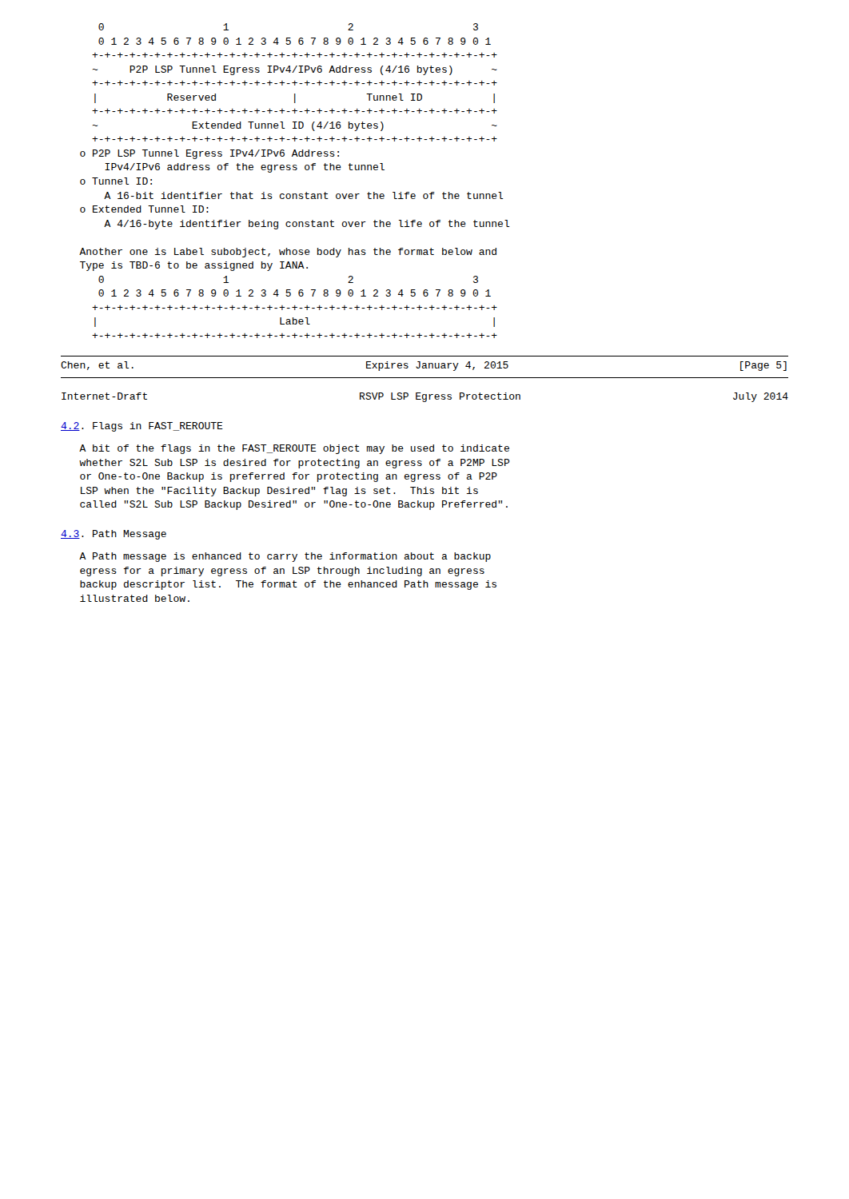0                   1                   2                   3
      0 1 2 3 4 5 6 7 8 9 0 1 2 3 4 5 6 7 8 9 0 1 2 3 4 5 6 7 8 9 0 1
     +-+-+-+-+-+-+-+-+-+-+-+-+-+-+-+-+-+-+-+-+-+-+-+-+-+-+-+-+-+-+-+-+
     ~     P2P LSP Tunnel Egress IPv4/IPv6 Address (4/16 bytes)      ~
     +-+-+-+-+-+-+-+-+-+-+-+-+-+-+-+-+-+-+-+-+-+-+-+-+-+-+-+-+-+-+-+-+
     |           Reserved            |           Tunnel ID           |
     +-+-+-+-+-+-+-+-+-+-+-+-+-+-+-+-+-+-+-+-+-+-+-+-+-+-+-+-+-+-+-+-+
     ~               Extended Tunnel ID (4/16 bytes)                 ~
     +-+-+-+-+-+-+-+-+-+-+-+-+-+-+-+-+-+-+-+-+-+-+-+-+-+-+-+-+-+-+-+-+
   o P2P LSP Tunnel Egress IPv4/IPv6 Address:
       IPv4/IPv6 address of the egress of the tunnel
   o Tunnel ID:
       A 16-bit identifier that is constant over the life of the tunnel
   o Extended Tunnel ID:
       A 4/16-byte identifier being constant over the life of the tunnel

   Another one is Label subobject, whose body has the format below and
   Type is TBD-6 to be assigned by IANA.
      0                   1                   2                   3
      0 1 2 3 4 5 6 7 8 9 0 1 2 3 4 5 6 7 8 9 0 1 2 3 4 5 6 7 8 9 0 1
     +-+-+-+-+-+-+-+-+-+-+-+-+-+-+-+-+-+-+-+-+-+-+-+-+-+-+-+-+-+-+-+-+
     |                             Label                             |
     +-+-+-+-+-+-+-+-+-+-+-+-+-+-+-+-+-+-+-+-+-+-+-+-+-+-+-+-+-+-+-+-+
Chen, et al. Expires January 4, 2015[Page 5]
Internet-Draft RSVP LSP Egress Protection July 2014
4.2. Flags in FAST_REROUTE
   A bit of the flags in the FAST_REROUTE object may be used to indicate
   whether S2L Sub LSP is desired for protecting an egress of a P2MP LSP
   or One-to-One Backup is preferred for protecting an egress of a P2P
   LSP when the "Facility Backup Desired" flag is set.  This bit is
   called "S2L Sub LSP Backup Desired" or "One-to-One Backup Preferred".
4.3. Path Message
   A Path message is enhanced to carry the information about a backup
   egress for a primary egress of an LSP through including an egress
   backup descriptor list.  The format of the enhanced Path message is
   illustrated below.